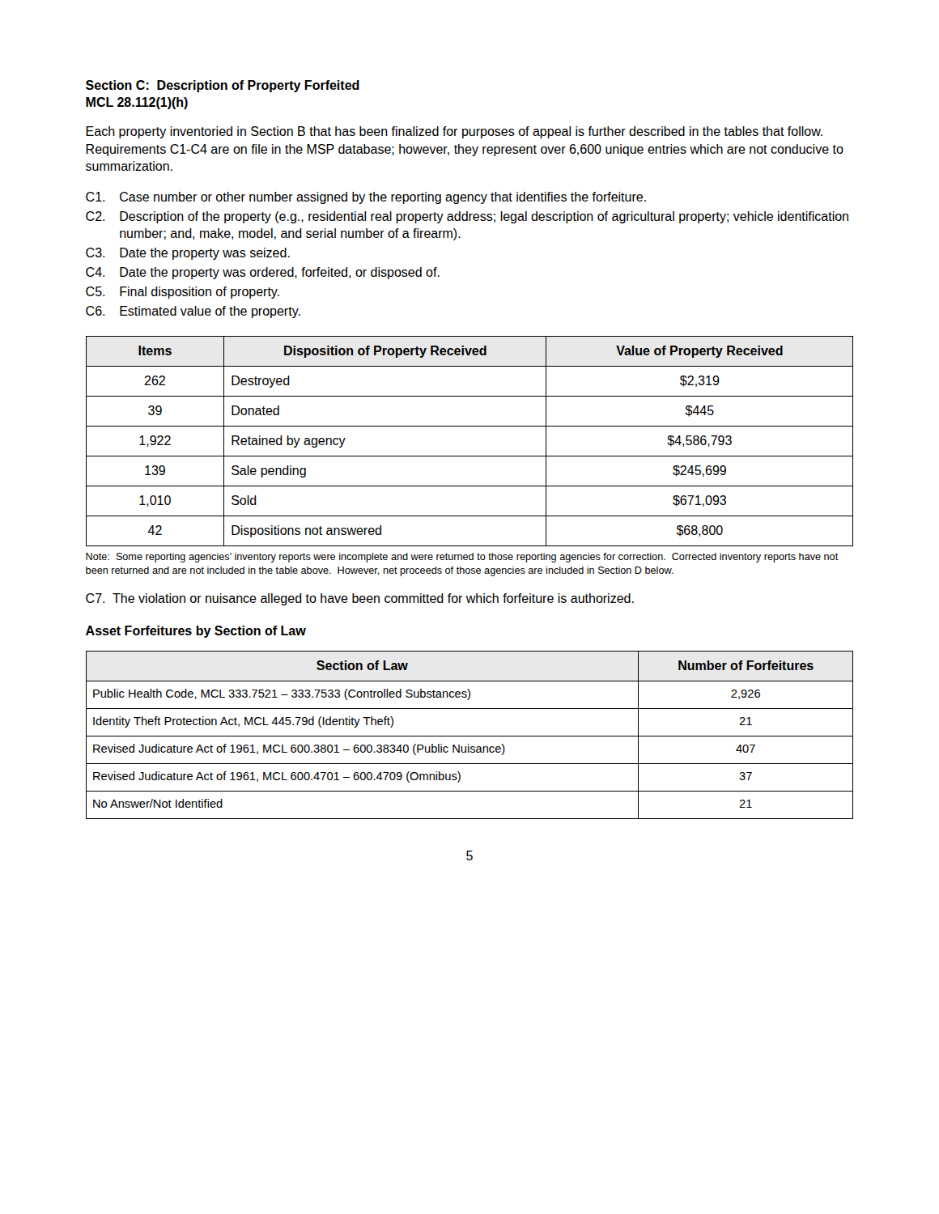Section C: Description of Property Forfeited
MCL 28.112(1)(h)
Each property inventoried in Section B that has been finalized for purposes of appeal is further described in the tables that follow. Requirements C1-C4 are on file in the MSP database; however, they represent over 6,600 unique entries which are not conducive to summarization.
C1. Case number or other number assigned by the reporting agency that identifies the forfeiture.
C2. Description of the property (e.g., residential real property address; legal description of agricultural property; vehicle identification number; and, make, model, and serial number of a firearm).
C3. Date the property was seized.
C4. Date the property was ordered, forfeited, or disposed of.
C5. Final disposition of property.
C6. Estimated value of the property.
| Items | Disposition of Property Received | Value of Property Received |
| --- | --- | --- |
| 262 | Destroyed | $2,319 |
| 39 | Donated | $445 |
| 1,922 | Retained by agency | $4,586,793 |
| 139 | Sale pending | $245,699 |
| 1,010 | Sold | $671,093 |
| 42 | Dispositions not answered | $68,800 |
Note: Some reporting agencies’ inventory reports were incomplete and were returned to those reporting agencies for correction. Corrected inventory reports have not been returned and are not included in the table above. However, net proceeds of those agencies are included in Section D below.
C7. The violation or nuisance alleged to have been committed for which forfeiture is authorized.
Asset Forfeitures by Section of Law
| Section of Law | Number of Forfeitures |
| --- | --- |
| Public Health Code, MCL 333.7521 – 333.7533 (Controlled Substances) | 2,926 |
| Identity Theft Protection Act, MCL 445.79d (Identity Theft) | 21 |
| Revised Judicature Act of 1961, MCL 600.3801 – 600.38340 (Public Nuisance) | 407 |
| Revised Judicature Act of 1961, MCL 600.4701 – 600.4709 (Omnibus) | 37 |
| No Answer/Not Identified | 21 |
5